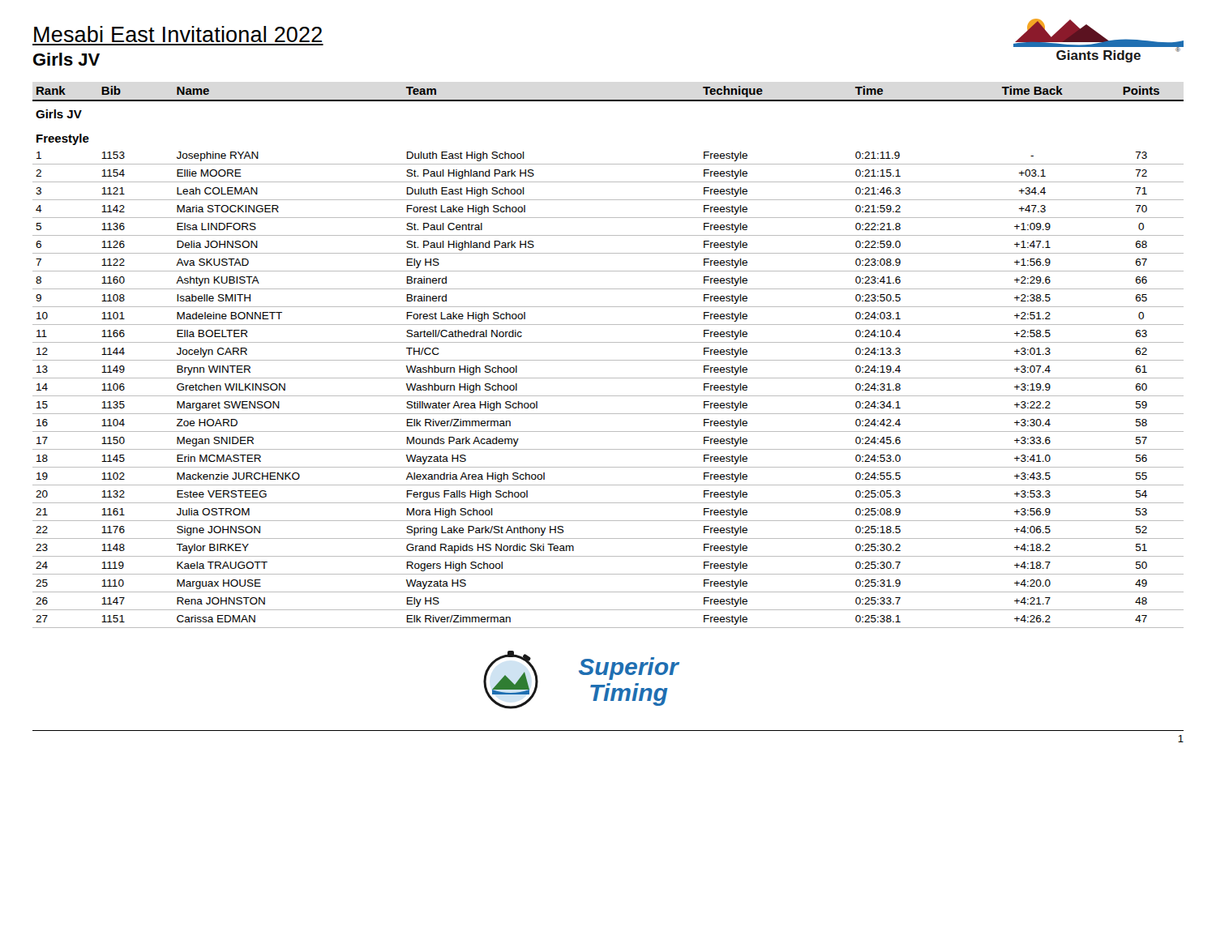Giants Ridge ®
Mesabi East Invitational 2022
Girls JV
| Rank | Bib | Name | Team | Technique | Time | Time Back | Points |
| --- | --- | --- | --- | --- | --- | --- | --- |
| Girls JV |
| Freestyle |
| 1 | 1153 | Josephine RYAN | Duluth East High School | Freestyle | 0:21:11.9 | - | 73 |
| 2 | 1154 | Ellie MOORE | St. Paul Highland Park HS | Freestyle | 0:21:15.1 | +03.1 | 72 |
| 3 | 1121 | Leah COLEMAN | Duluth East High School | Freestyle | 0:21:46.3 | +34.4 | 71 |
| 4 | 1142 | Maria STOCKINGER | Forest Lake High School | Freestyle | 0:21:59.2 | +47.3 | 70 |
| 5 | 1136 | Elsa LINDFORS | St. Paul Central | Freestyle | 0:22:21.8 | +1:09.9 | 0 |
| 6 | 1126 | Delia JOHNSON | St. Paul Highland Park HS | Freestyle | 0:22:59.0 | +1:47.1 | 68 |
| 7 | 1122 | Ava SKUSTAD | Ely HS | Freestyle | 0:23:08.9 | +1:56.9 | 67 |
| 8 | 1160 | Ashtyn KUBISTA | Brainerd | Freestyle | 0:23:41.6 | +2:29.6 | 66 |
| 9 | 1108 | Isabelle SMITH | Brainerd | Freestyle | 0:23:50.5 | +2:38.5 | 65 |
| 10 | 1101 | Madeleine BONNETT | Forest Lake High School | Freestyle | 0:24:03.1 | +2:51.2 | 0 |
| 11 | 1166 | Ella BOELTER | Sartell/Cathedral Nordic | Freestyle | 0:24:10.4 | +2:58.5 | 63 |
| 12 | 1144 | Jocelyn CARR | TH/CC | Freestyle | 0:24:13.3 | +3:01.3 | 62 |
| 13 | 1149 | Brynn WINTER | Washburn High School | Freestyle | 0:24:19.4 | +3:07.4 | 61 |
| 14 | 1106 | Gretchen WILKINSON | Washburn High School | Freestyle | 0:24:31.8 | +3:19.9 | 60 |
| 15 | 1135 | Margaret SWENSON | Stillwater Area High School | Freestyle | 0:24:34.1 | +3:22.2 | 59 |
| 16 | 1104 | Zoe HOARD | Elk River/Zimmerman | Freestyle | 0:24:42.4 | +3:30.4 | 58 |
| 17 | 1150 | Megan SNIDER | Mounds Park Academy | Freestyle | 0:24:45.6 | +3:33.6 | 57 |
| 18 | 1145 | Erin MCMASTER | Wayzata HS | Freestyle | 0:24:53.0 | +3:41.0 | 56 |
| 19 | 1102 | Mackenzie JURCHENKO | Alexandria Area High School | Freestyle | 0:24:55.5 | +3:43.5 | 55 |
| 20 | 1132 | Estee VERSTEEG | Fergus Falls High School | Freestyle | 0:25:05.3 | +3:53.3 | 54 |
| 21 | 1161 | Julia OSTROM | Mora High School | Freestyle | 0:25:08.9 | +3:56.9 | 53 |
| 22 | 1176 | Signe JOHNSON | Spring Lake Park/St Anthony HS | Freestyle | 0:25:18.5 | +4:06.5 | 52 |
| 23 | 1148 | Taylor BIRKEY | Grand Rapids HS Nordic Ski Team | Freestyle | 0:25:30.2 | +4:18.2 | 51 |
| 24 | 1119 | Kaela TRAUGOTT | Rogers High School | Freestyle | 0:25:30.7 | +4:18.7 | 50 |
| 25 | 1110 | Marguax HOUSE | Wayzata HS | Freestyle | 0:25:31.9 | +4:20.0 | 49 |
| 26 | 1147 | Rena JOHNSTON | Ely HS | Freestyle | 0:25:33.7 | +4:21.7 | 48 |
| 27 | 1151 | Carissa EDMAN | Elk River/Zimmerman | Freestyle | 0:25:38.1 | +4:26.2 | 47 |
Superior Timing
1